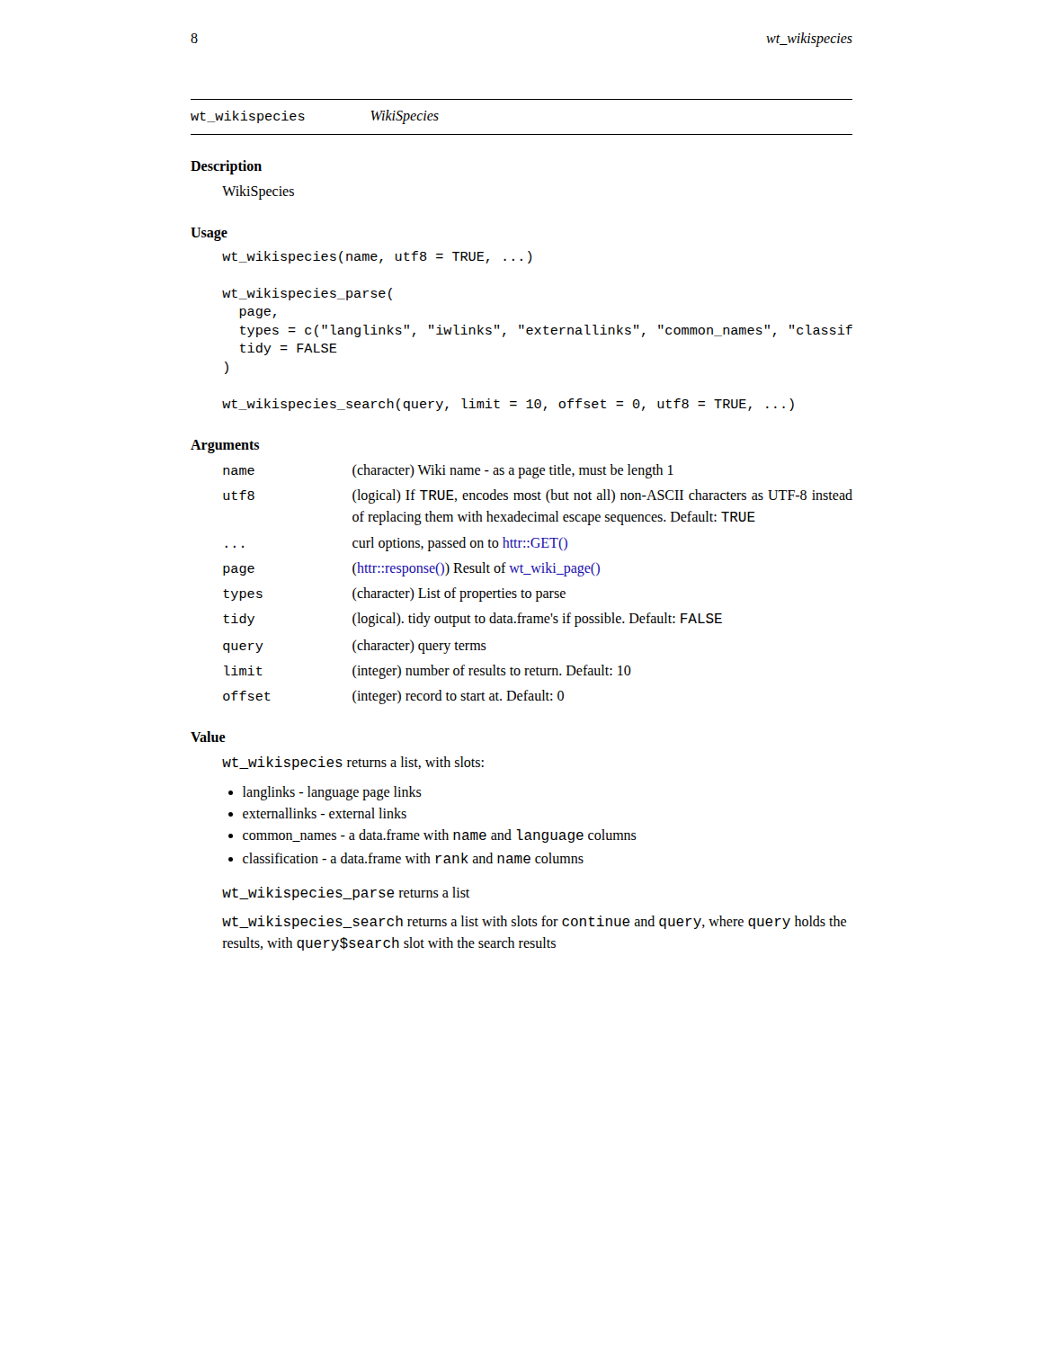8 wt_wikispecies
wt_wikispecies WikiSpecies
Description
WikiSpecies
Usage
wt_wikispecies(name, utf8 = TRUE, ...)

wt_wikispecies_parse(
  page,
  types = c("langlinks", "iwlinks", "externallinks", "common_names", "classification"),
  tidy = FALSE
)

wt_wikispecies_search(query, limit = 10, offset = 0, utf8 = TRUE, ...)
Arguments
name
(character) Wiki name - as a page title, must be length 1
utf8
(logical) If TRUE, encodes most (but not all) non-ASCII characters as UTF-8 instead of replacing them with hexadecimal escape sequences. Default: TRUE
...
curl options, passed on to httr::GET()
page
(httr::response()) Result of wt_wiki_page()
types
(character) List of properties to parse
tidy
(logical). tidy output to data.frame's if possible. Default: FALSE
query
(character) query terms
limit
(integer) number of results to return. Default: 10
offset
(integer) record to start at. Default: 0
Value
wt_wikispecies returns a list, with slots:
langlinks - language page links
externallinks - external links
common_names - a data.frame with name and language columns
classification - a data.frame with rank and name columns
wt_wikispecies_parse returns a list
wt_wikispecies_search returns a list with slots for continue and query, where query holds the results, with query$search slot with the search results